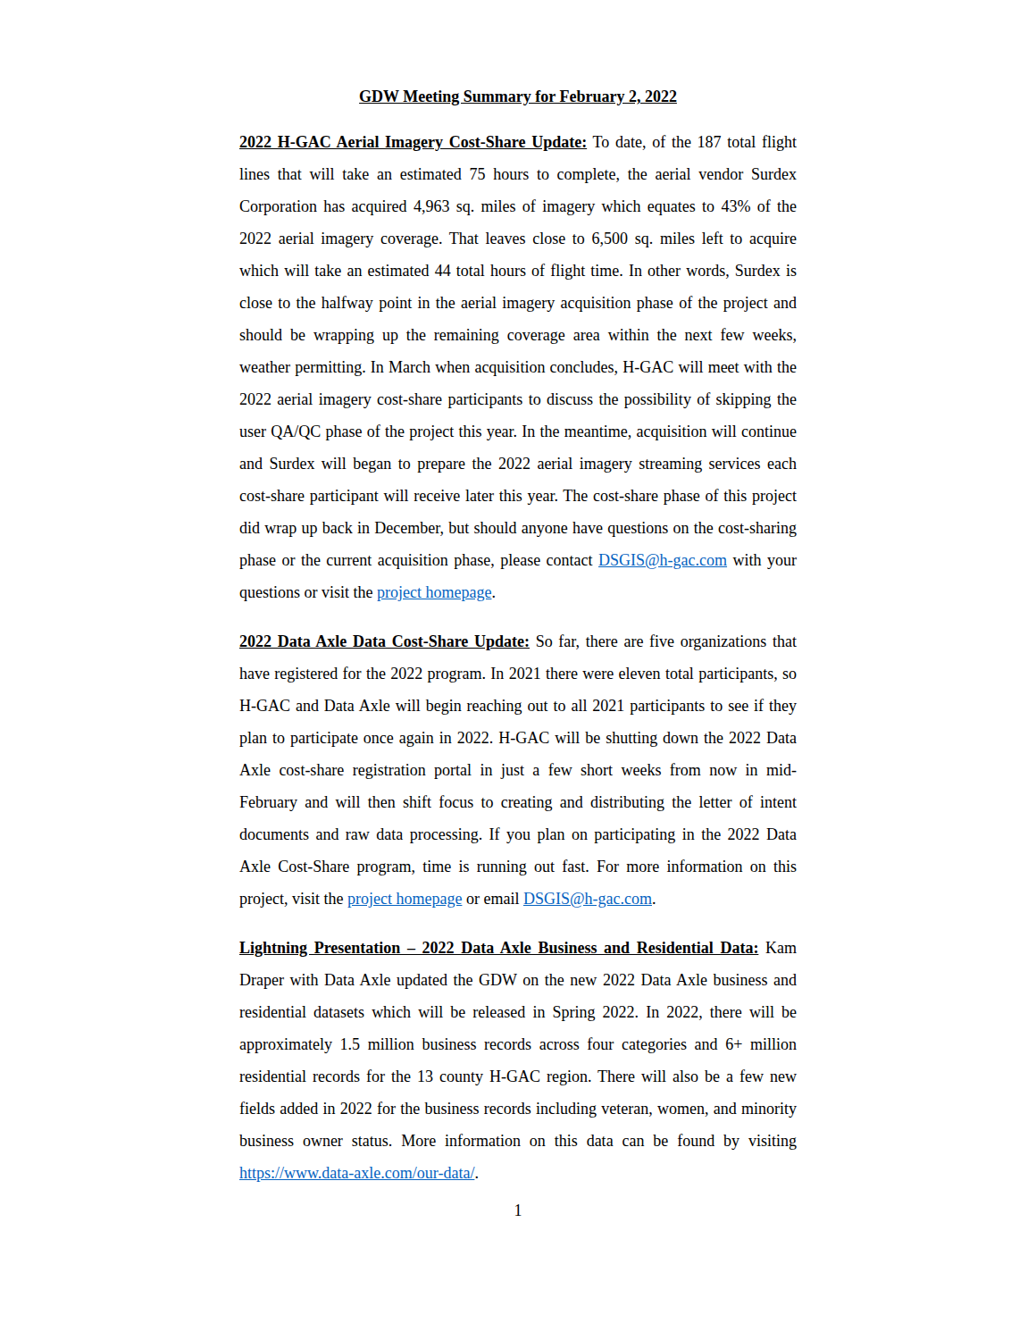GDW Meeting Summary for February 2, 2022
2022 H-GAC Aerial Imagery Cost-Share Update: To date, of the 187 total flight lines that will take an estimated 75 hours to complete, the aerial vendor Surdex Corporation has acquired 4,963 sq. miles of imagery which equates to 43% of the 2022 aerial imagery coverage. That leaves close to 6,500 sq. miles left to acquire which will take an estimated 44 total hours of flight time. In other words, Surdex is close to the halfway point in the aerial imagery acquisition phase of the project and should be wrapping up the remaining coverage area within the next few weeks, weather permitting. In March when acquisition concludes, H-GAC will meet with the 2022 aerial imagery cost-share participants to discuss the possibility of skipping the user QA/QC phase of the project this year. In the meantime, acquisition will continue and Surdex will began to prepare the 2022 aerial imagery streaming services each cost-share participant will receive later this year. The cost-share phase of this project did wrap up back in December, but should anyone have questions on the cost-sharing phase or the current acquisition phase, please contact DSGIS@h-gac.com with your questions or visit the project homepage.
2022 Data Axle Data Cost-Share Update: So far, there are five organizations that have registered for the 2022 program. In 2021 there were eleven total participants, so H-GAC and Data Axle will begin reaching out to all 2021 participants to see if they plan to participate once again in 2022. H-GAC will be shutting down the 2022 Data Axle cost-share registration portal in just a few short weeks from now in mid-February and will then shift focus to creating and distributing the letter of intent documents and raw data processing. If you plan on participating in the 2022 Data Axle Cost-Share program, time is running out fast. For more information on this project, visit the project homepage or email DSGIS@h-gac.com.
Lightning Presentation – 2022 Data Axle Business and Residential Data: Kam Draper with Data Axle updated the GDW on the new 2022 Data Axle business and residential datasets which will be released in Spring 2022. In 2022, there will be approximately 1.5 million business records across four categories and 6+ million residential records for the 13 county H-GAC region. There will also be a few new fields added in 2022 for the business records including veteran, women, and minority business owner status. More information on this data can be found by visiting https://www.data-axle.com/our-data/.
1